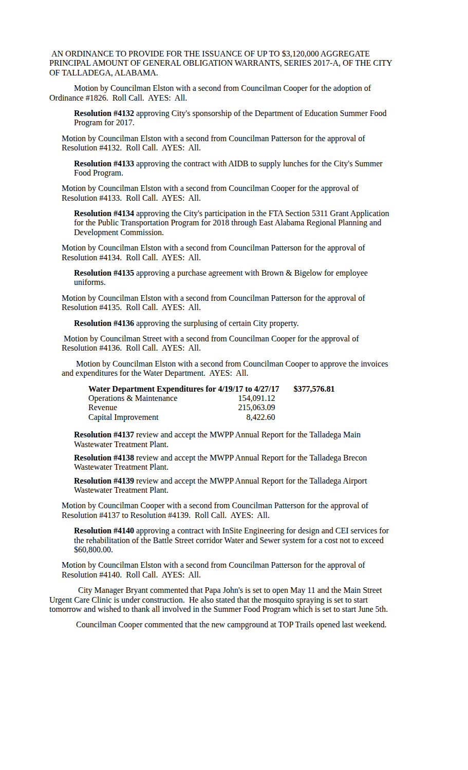AN ORDINANCE TO PROVIDE FOR THE ISSUANCE OF UP TO $3,120,000 AGGREGATE PRINCIPAL AMOUNT OF GENERAL OBLIGATION WARRANTS, SERIES 2017-A, OF THE CITY OF TALLADEGA, ALABAMA.
Motion by Councilman Elston with a second from Councilman Cooper for the adoption of Ordinance #1826. Roll Call. AYES: All.
Resolution #4132 approving City's sponsorship of the Department of Education Summer Food Program for 2017.
Motion by Councilman Elston with a second from Councilman Patterson for the approval of Resolution #4132. Roll Call. AYES: All.
Resolution #4133 approving the contract with AIDB to supply lunches for the City's Summer Food Program.
Motion by Councilman Elston with a second from Councilman Cooper for the approval of Resolution #4133. Roll Call. AYES: All.
Resolution #4134 approving the City's participation in the FTA Section 5311 Grant Application for the Public Transportation Program for 2018 through East Alabama Regional Planning and Development Commission.
Motion by Councilman Elston with a second from Councilman Patterson for the approval of Resolution #4134. Roll Call. AYES: All.
Resolution #4135 approving a purchase agreement with Brown & Bigelow for employee uniforms.
Motion by Councilman Elston with a second from Councilman Patterson for the approval of Resolution #4135. Roll Call. AYES: All.
Resolution #4136 approving the surplusing of certain City property.
Motion by Councilman Street with a second from Councilman Cooper for the approval of Resolution #4136. Roll Call. AYES: All.
Motion by Councilman Elston with a second from Councilman Cooper to approve the invoices and expenditures for the Water Department. AYES: All.
| Water Department Expenditures for 4/19/17 to 4/27/17 | $377,576.81 |
| Operations & Maintenance | 154,091.12 | |
| Revenue | 215,063.09 | |
| Capital Improvement | 8,422.60 | |
Resolution #4137 review and accept the MWPP Annual Report for the Talladega Main Wastewater Treatment Plant.
Resolution #4138 review and accept the MWPP Annual Report for the Talladega Brecon Wastewater Treatment Plant.
Resolution #4139 review and accept the MWPP Annual Report for the Talladega Airport Wastewater Treatment Plant.
Motion by Councilman Cooper with a second from Councilman Patterson for the approval of Resolution #4137 to Resolution #4139. Roll Call. AYES: All.
Resolution #4140 approving a contract with InSite Engineering for design and CEI services for the rehabilitation of the Battle Street corridor Water and Sewer system for a cost not to exceed $60,800.00.
Motion by Councilman Elston with a second from Councilman Patterson for the approval of Resolution #4140. Roll Call. AYES: All.
City Manager Bryant commented that Papa John's is set to open May 11 and the Main Street Urgent Care Clinic is under construction. He also stated that the mosquito spraying is set to start tomorrow and wished to thank all involved in the Summer Food Program which is set to start June 5th.
Councilman Cooper commented that the new campground at TOP Trails opened last weekend.